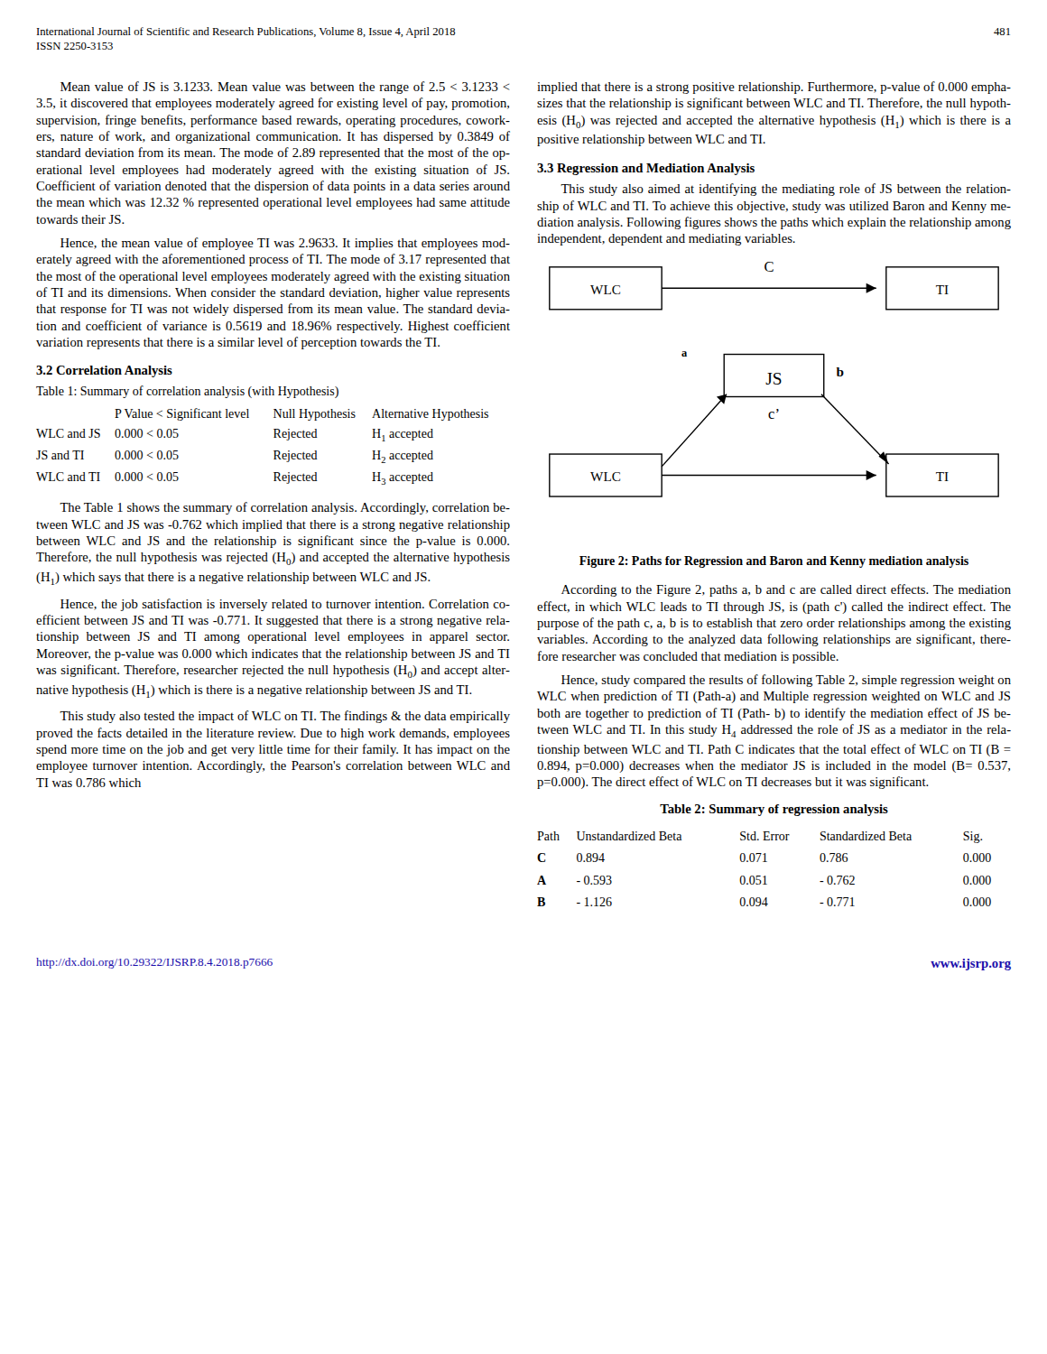481 International Journal of Scientific and Research Publications, Volume 8, Issue 4, April 2018 ISSN 2250-3153
Mean value of JS is 3.1233. Mean value was between the range of 2.5 < 3.1233 < 3.5, it discovered that employees moderately agreed for existing level of pay, promotion, supervision, fringe benefits, performance based rewards, operating procedures, coworkers, nature of work, and organizational communication. It has dispersed by 0.3849 of standard deviation from its mean. The mode of 2.89 represented that the most of the operational level employees had moderately agreed with the existing situation of JS. Coefficient of variation denoted that the dispersion of data points in a data series around the mean which was 12.32 % represented operational level employees had same attitude towards their JS.
Hence, the mean value of employee TI was 2.9633. It implies that employees moderately agreed with the aforementioned process of TI. The mode of 3.17 represented that the most of the operational level employees moderately agreed with the existing situation of TI and its dimensions. When consider the standard deviation, higher value represents that response for TI was not widely dispersed from its mean value. The standard deviation and coefficient of variance is 0.5619 and 18.96% respectively. Highest coefficient variation represents that there is a similar level of perception towards the TI.
3.2 Correlation Analysis
Table 1: Summary of correlation analysis (with Hypothesis)
| | P Value < Significant level | Null Hypothesis | Alternative Hypothesis |
| --- | --- | --- | --- |
| WLC and JS | 0.000 < 0.05 | Rejected | H 1 accepted |
| JS and TI | 0.000 < 0.05 | Rejected | H 2 accepted |
| WLC and TI | 0.000 < 0.05 | Rejected | H 3 accepted |
The Table 1 shows the summary of correlation analysis. Accordingly, correlation between WLC and JS was -0.762 which implied that there is a strong negative relationship between WLC and JS and the relationship is significant since the p-value is 0.000. Therefore, the null hypothesis was rejected (H0) and accepted the alternative hypothesis (H1) which says that there is a negative relationship between WLC and JS.
Hence, the job satisfaction is inversely related to turnover intention. Correlation coefficient between JS and TI was -0.771. It suggested that there is a strong negative relationship between JS and TI among operational level employees in apparel sector. Moreover, the p-value was 0.000 which indicates that the relationship between JS and TI was significant. Therefore, researcher rejected the null hypothesis (H0) and accept alternative hypothesis (H1) which is there is a negative relationship between JS and TI.
This study also tested the impact of WLC on TI. The findings & the data empirically proved the facts detailed in the literature review. Due to high work demands, employees spend more time on the job and get very little time for their family. It has impact on the employee turnover intention. Accordingly, the Pearson's correlation between WLC and TI was 0.786 which
implied that there is a strong positive relationship. Furthermore, p-value of 0.000 emphasizes that the relationship is significant between WLC and TI. Therefore, the null hypothesis (H0) was rejected and accepted the alternative hypothesis (H1) which is there is a positive relationship between WLC and TI.
3.3 Regression and Mediation Analysis
This study also aimed at identifying the mediating role of JS between the relationship of WLC and TI. To achieve this objective, study was utilized Baron and Kenny mediation analysis. Following figures shows the paths which explain the relationship among independent, dependent and mediating variables.
WLC TI C JS a b c’ WLC TI
Figure 2: Paths for Regression and Baron and Kenny mediation analysis
According to the Figure 2, paths a, b and c are called direct effects. The mediation effect, in which WLC leads to TI through JS, is (path c') called the indirect effect. The purpose of the path c, a, b is to establish that zero order relationships among the existing variables. According to the analyzed data following relationships are significant, therefore researcher was concluded that mediation is possible.
Hence, study compared the results of following Table 2, simple regression weight on WLC when prediction of TI (Path-a) and Multiple regression weighted on WLC and JS both are together to prediction of TI (Path- b) to identify the mediation effect of JS between WLC and TI. In this study H4 addressed the role of JS as a mediator in the relationship between WLC and TI. Path C indicates that the total effect of WLC on TI (B = 0.894, p=0.000) decreases when the mediator JS is included in the model (B= 0.537, p=0.000). The direct effect of WLC on TI decreases but it was significant.
Table 2: Summary of regression analysis
| Path | Unstandardized Beta | Std. Error | Standardized Beta | Sig. |
| --- | --- | --- | --- | --- |
| C | 0.894 | 0.071 | 0.786 | 0.000 |
| A | - 0.593 | 0.051 | - 0.762 | 0.000 |
| B | - 1.126 | 0.094 | - 0.771 | 0.000 |
http://dx.doi.org/10.29322/IJSRP.8.4.2018.p7666 www.ijsrp.org